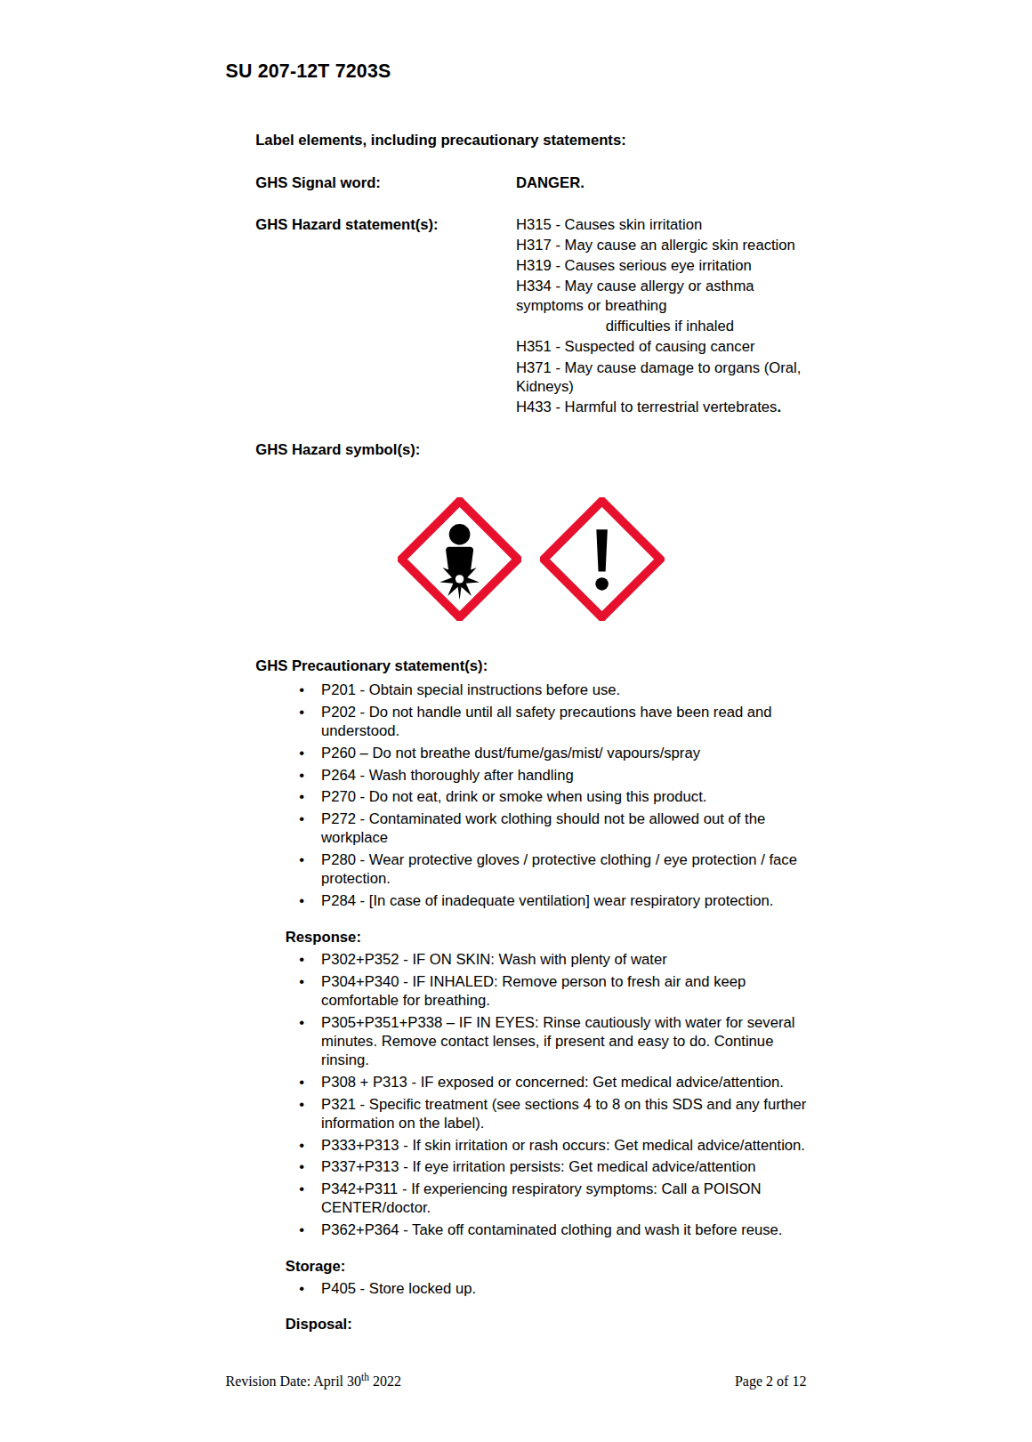SU 207-12T 7203S
Label elements, including precautionary statements:
| GHS Signal word: | DANGER. |
| GHS Hazard statement(s): | H315 - Causes skin irritation H317 - May cause an allergic skin reaction H319 - Causes serious eye irritation H334 - May cause allergy or asthma symptoms or breathing difficulties if inhaled H351 - Suspected of causing cancer H371 - May cause damage to organs (Oral, Kidneys) H433 - Harmful to terrestrial vertebrates . |
| GHS Hazard symbol(s): | |
GHS Precautionary statement(s):
P201 - Obtain special instructions before use.
P202 - Do not handle until all safety precautions have been read and understood.
P260 – Do not breathe dust/fume/gas/mist/ vapours/spray
P264 - Wash thoroughly after handling
P270 - Do not eat, drink or smoke when using this product.
P272 - Contaminated work clothing should not be allowed out of the workplace
P280 - Wear protective gloves / protective clothing / eye protection / face protection.
P284 - [In case of inadequate ventilation] wear respiratory protection.
Response:
P302+P352 - IF ON SKIN: Wash with plenty of water
P304+P340 - IF INHALED: Remove person to fresh air and keep comfortable for breathing.
P305+P351+P338 – IF IN EYES: Rinse cautiously with water for several minutes. Remove contact lenses, if present and easy to do. Continue rinsing.
P308 + P313 - IF exposed or concerned: Get medical advice/attention.
P321 - Specific treatment (see sections 4 to 8 on this SDS and any further information on the label).
P333+P313 - If skin irritation or rash occurs: Get medical advice/attention.
P337+P313 - If eye irritation persists: Get medical advice/attention
P342+P311 - If experiencing respiratory symptoms: Call a POISON CENTER/doctor.
P362+P364 - Take off contaminated clothing and wash it before reuse.
Storage:
P405 - Store locked up.
Disposal:
Revision Date: April 30th 2022 Page 2 of 12